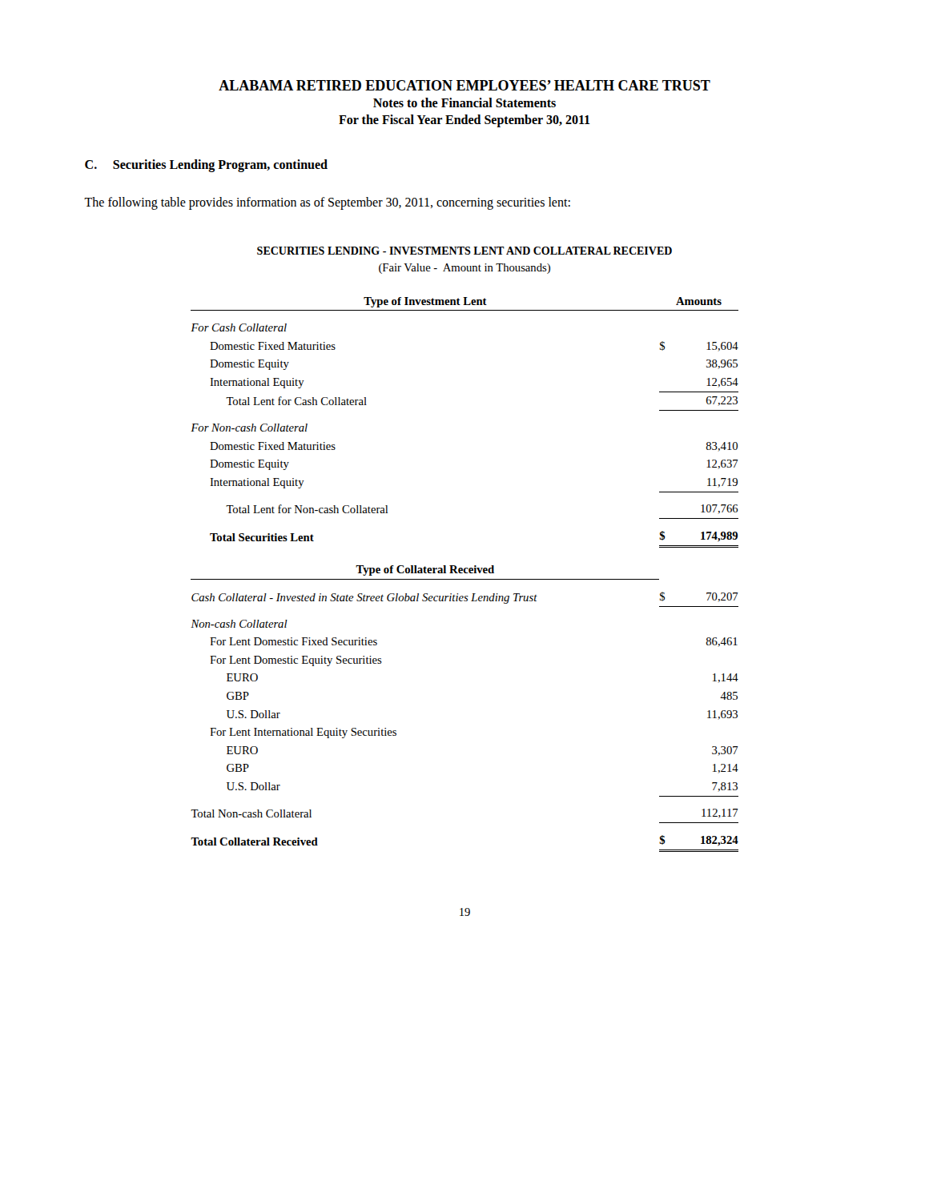ALABAMA RETIRED EDUCATION EMPLOYEES’ HEALTH CARE TRUST
Notes to the Financial Statements
For the Fiscal Year Ended September 30, 2011
C. Securities Lending Program, continued
The following table provides information as of September 30, 2011, concerning securities lent:
SECURITIES LENDING - INVESTMENTS LENT AND COLLATERAL RECEIVED
(Fair Value - Amount in Thousands)
| Type of Investment Lent | Amounts |
| --- | --- |
| For Cash Collateral | | |
| Domestic Fixed Maturities | $ | 15,604 |
| Domestic Equity | | 38,965 |
| International Equity | | 12,654 |
| Total Lent for Cash Collateral | | 67,223 |
| For Non-cash Collateral | | |
| Domestic Fixed Maturities | | 83,410 |
| Domestic Equity | | 12,637 |
| International Equity | | 11,719 |
| Total Lent for Non-cash Collateral | | 107,766 |
| Total Securities Lent | $ | 174,989 |
| Type of Collateral Received | | |
| Cash Collateral - Invested in State Street Global Securities Lending Trust | $ | 70,207 |
| Non-cash Collateral | | |
| For Lent Domestic Fixed Securities | | 86,461 |
| For Lent Domestic Equity Securities | | |
| EURO | | 1,144 |
| GBP | | 485 |
| U.S. Dollar | | 11,693 |
| For Lent International Equity Securities | | |
| EURO | | 3,307 |
| GBP | | 1,214 |
| U.S. Dollar | | 7,813 |
| Total Non-cash Collateral | | 112,117 |
| Total Collateral Received | $ | 182,324 |
19